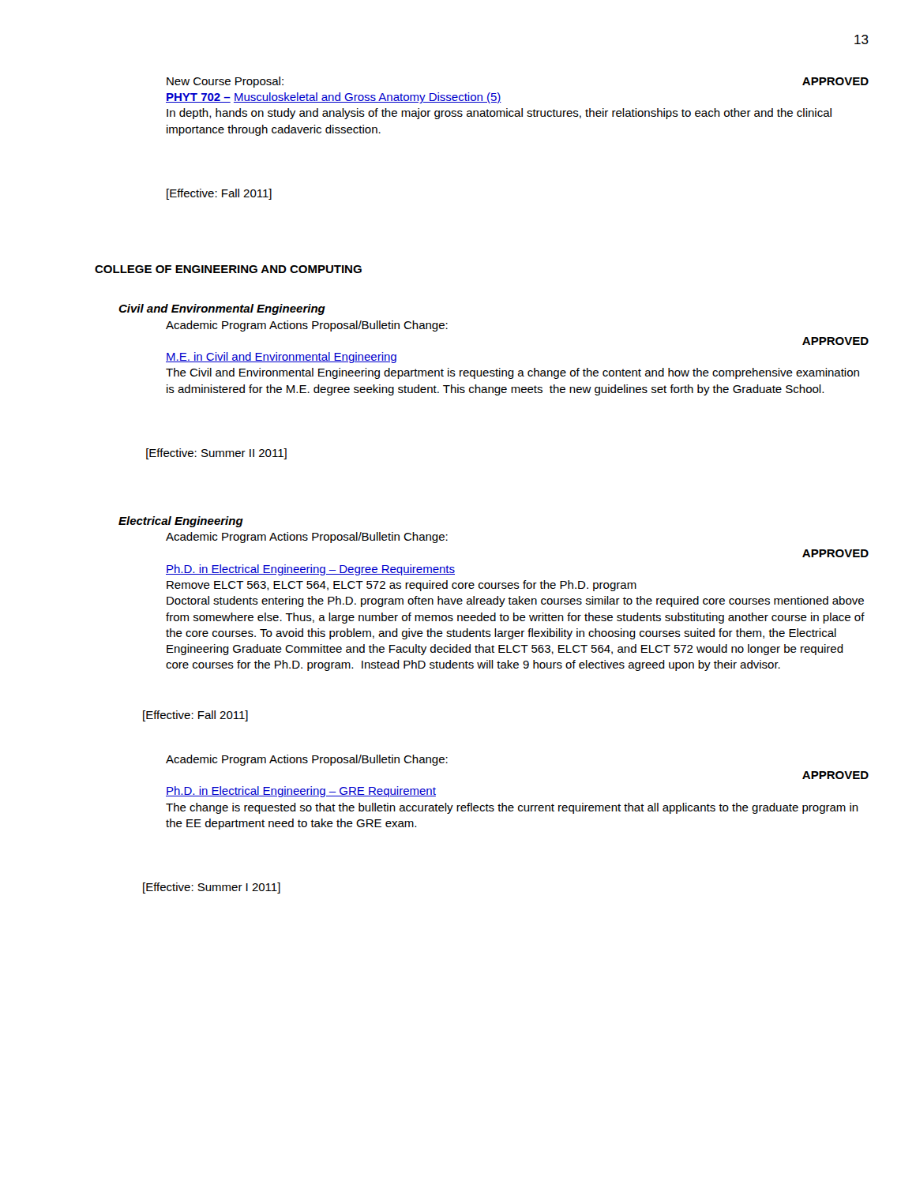13
New Course Proposal: APPROVED
PHYT 702 – Musculoskeletal and Gross Anatomy Dissection (5)
In depth, hands on study and analysis of the major gross anatomical structures, their relationships to each other and the clinical importance through cadaveric dissection.
[Effective: Fall 2011]
COLLEGE OF ENGINEERING AND COMPUTING
Civil and Environmental Engineering
Academic Program Actions Proposal/Bulletin Change:
APPROVED
M.E. in Civil and Environmental Engineering
The Civil and Environmental Engineering department is requesting a change of the content and how the comprehensive examination is administered for the M.E. degree seeking student. This change meets the new guidelines set forth by the Graduate School.
[Effective: Summer II 2011]
Electrical Engineering
Academic Program Actions Proposal/Bulletin Change:
APPROVED
Ph.D. in Electrical Engineering – Degree Requirements
Remove ELCT 563, ELCT 564, ELCT 572 as required core courses for the Ph.D. program
Doctoral students entering the Ph.D. program often have already taken courses similar to the required core courses mentioned above from somewhere else. Thus, a large number of memos needed to be written for these students substituting another course in place of the core courses. To avoid this problem, and give the students larger flexibility in choosing courses suited for them, the Electrical Engineering Graduate Committee and the Faculty decided that ELCT 563, ELCT 564, and ELCT 572 would no longer be required core courses for the Ph.D. program. Instead PhD students will take 9 hours of electives agreed upon by their advisor.
[Effective: Fall 2011]
Academic Program Actions Proposal/Bulletin Change:
APPROVED
Ph.D. in Electrical Engineering – GRE Requirement
The change is requested so that the bulletin accurately reflects the current requirement that all applicants to the graduate program in the EE department need to take the GRE exam.
[Effective: Summer I 2011]